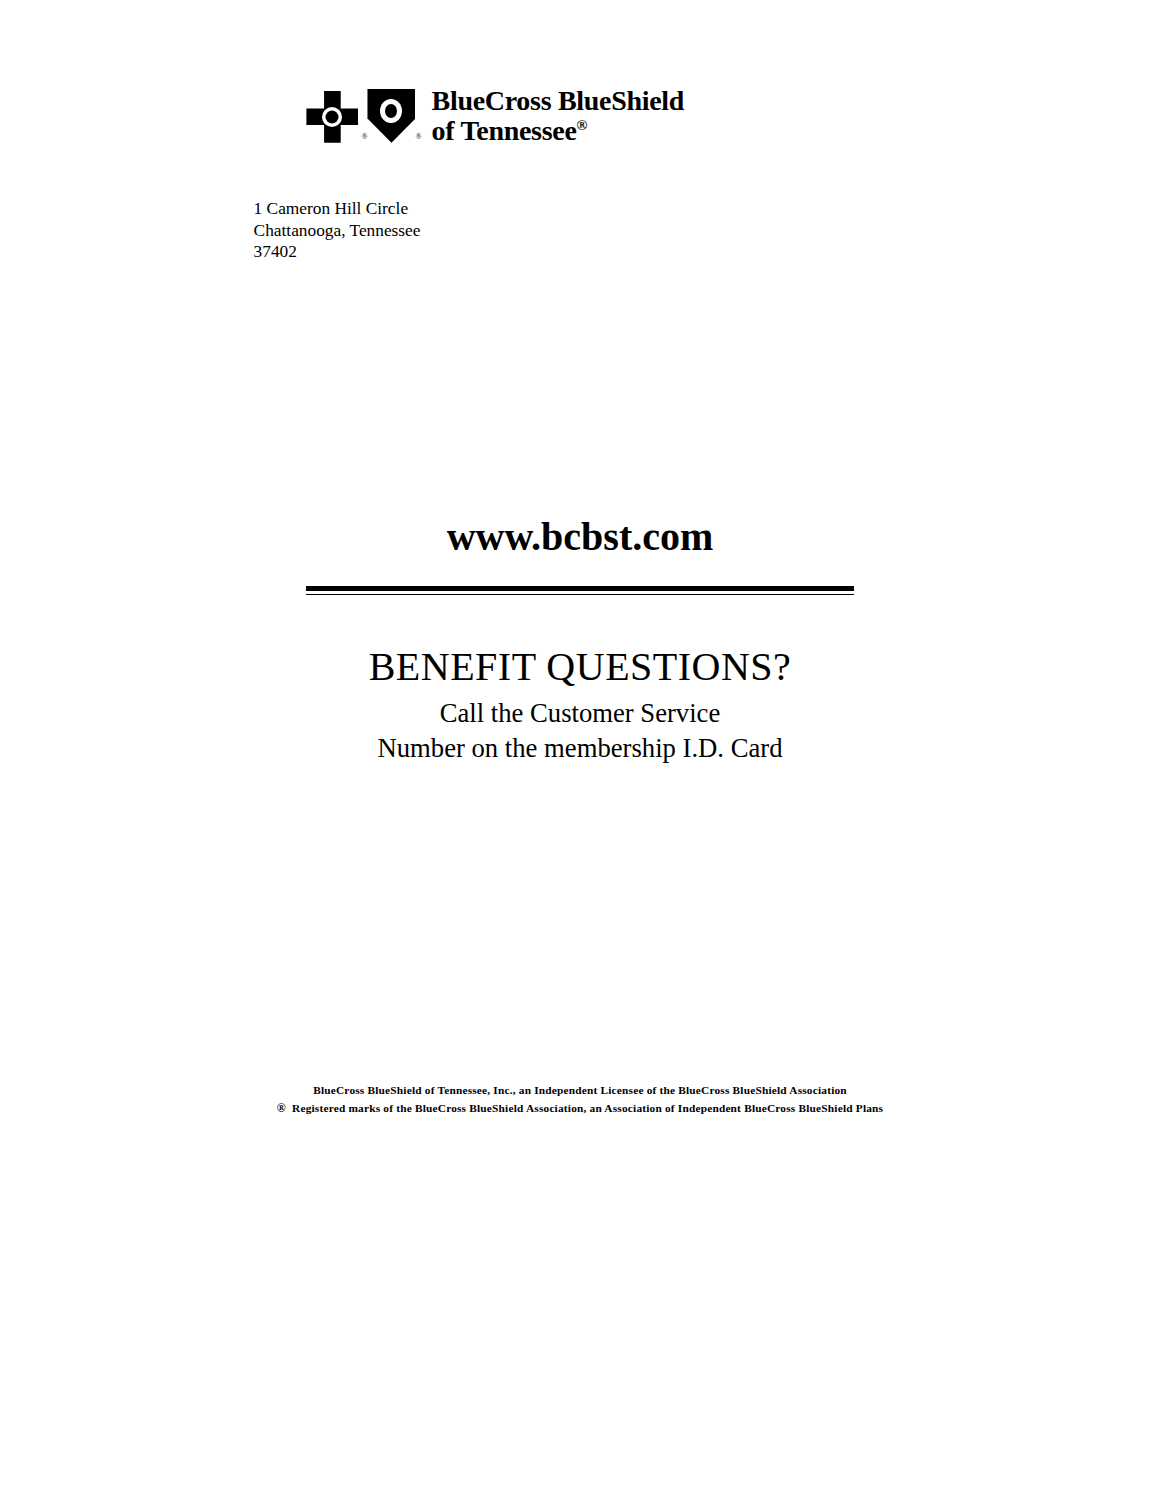®
®
BlueCross BlueShield
of Tennessee®
1 Cameron Hill Circle
Chattanooga, Tennessee
37402
www.bcbst.com
BENEFIT QUESTIONS?
Call the Customer Service
Number on the membership I.D. Card
BlueCross BlueShield of Tennessee, Inc., an Independent Licensee of the BlueCross BlueShield Association
® Registered marks of the BlueCross BlueShield Association, an Association of Independent BlueCross BlueShield Plans